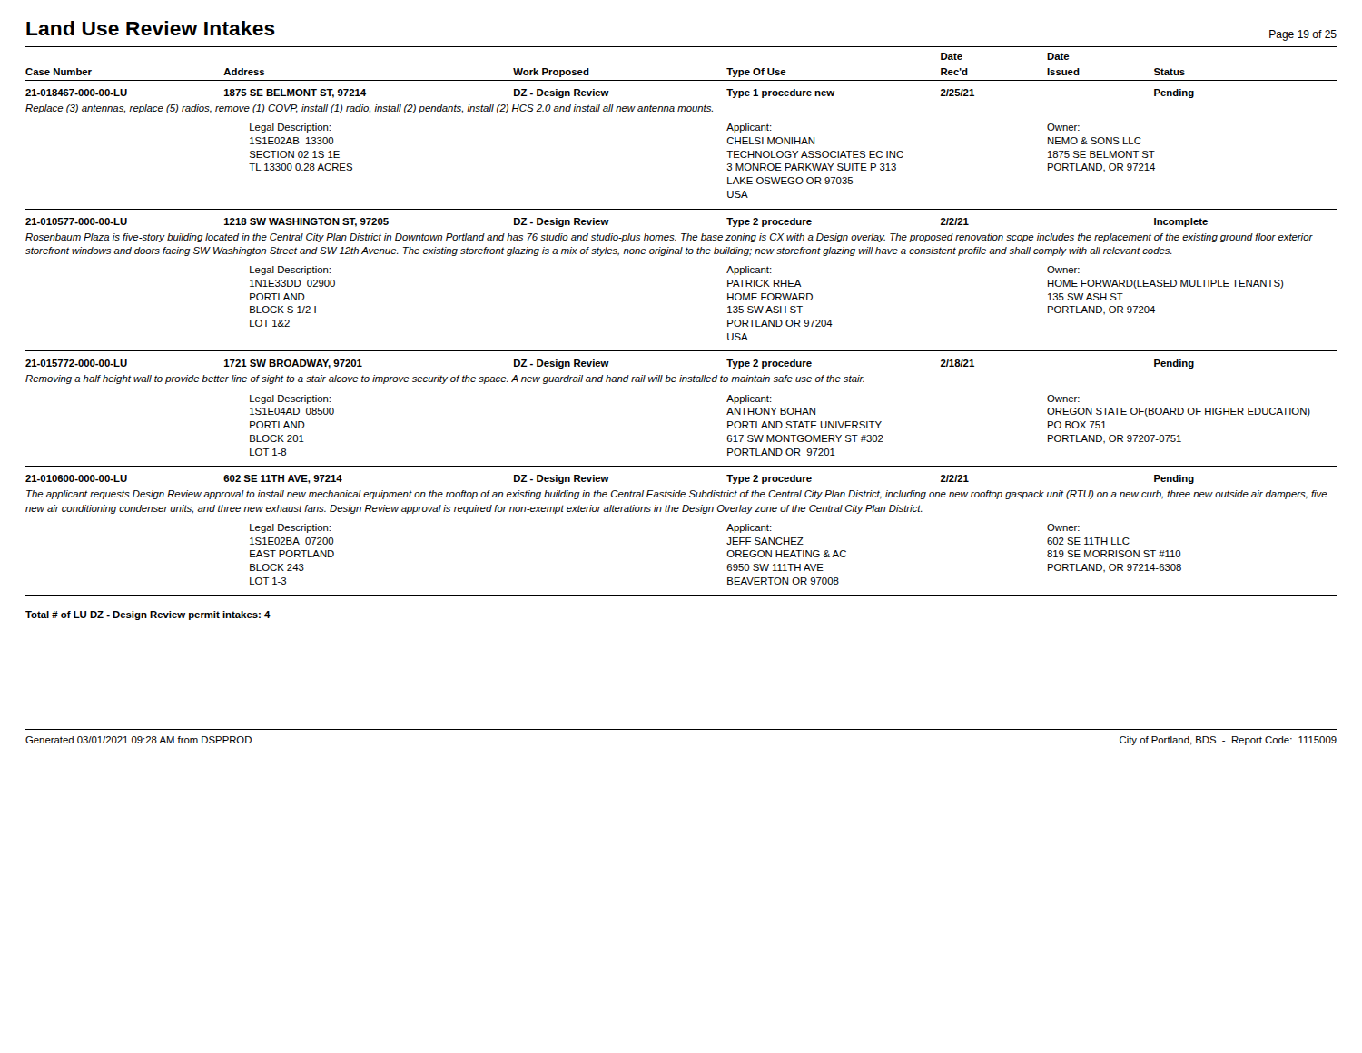Land Use Review Intakes
Page 19 of 25
| | | | | Date | Date | |
| --- | --- | --- | --- | --- | --- | --- |
| Case Number | Address | Work Proposed | Type Of Use | Rec'd | Issued | Status |
| 21-018467-000-00-LU | 1875 SE BELMONT ST, 97214 | DZ - Design Review | Type 1 procedure new | 2/25/21 | | Pending |
| Replace (3) antennas, replace (5) radios, remove (1) COVP, install (1) radio, install (2) pendants, install (2) HCS 2.0 and install all new antenna mounts. |
| | Legal Description: 1S1E02AB 13300 SECTION 02 1S 1E TL 13300 0.28 ACRES | Applicant: CHELSI MONIHAN TECHNOLOGY ASSOCIATES EC INC 3 MONROE PARKWAY SUITE P 313 LAKE OSWEGO OR 97035 USA | Owner: NEMO & SONS LLC 1875 SE BELMONT ST PORTLAND, OR 97214 |
| 21-010577-000-00-LU | 1218 SW WASHINGTON ST, 97205 | DZ - Design Review | Type 2 procedure | 2/2/21 | | Incomplete |
| Rosenbaum Plaza is five-story building located in the Central City Plan District in Downtown Portland and has 76 studio and studio-plus homes. The base zoning is CX with a Design overlay. The proposed renovation scope includes the replacement of the existing ground floor exterior storefront windows and doors facing SW Washington Street and SW 12th Avenue. The existing storefront glazing is a mix of styles, none original to the building; new storefront glazing will have a consistent profile and shall comply with all relevant codes. |
| | Legal Description: 1N1E33DD 02900 PORTLAND BLOCK S 1/2 I LOT 1&2 | Applicant: PATRICK RHEA HOME FORWARD 135 SW ASH ST PORTLAND OR 97204 USA | Owner: HOME FORWARD(LEASED MULTIPLE TENANTS) 135 SW ASH ST PORTLAND, OR 97204 |
| 21-015772-000-00-LU | 1721 SW BROADWAY, 97201 | DZ - Design Review | Type 2 procedure | 2/18/21 | | Pending |
| Removing a half height wall to provide better line of sight to a stair alcove to improve security of the space. A new guardrail and hand rail will be installed to maintain safe use of the stair. |
| | Legal Description: 1S1E04AD 08500 PORTLAND BLOCK 201 LOT 1-8 | Applicant: ANTHONY BOHAN PORTLAND STATE UNIVERSITY 617 SW MONTGOMERY ST #302 PORTLAND OR 97201 | Owner: OREGON STATE OF(BOARD OF HIGHER EDUCATION) PO BOX 751 PORTLAND, OR 97207-0751 |
| 21-010600-000-00-LU | 602 SE 11TH AVE, 97214 | DZ - Design Review | Type 2 procedure | 2/2/21 | | Pending |
| The applicant requests Design Review approval to install new mechanical equipment on the rooftop of an existing building in the Central Eastside Subdistrict of the Central City Plan District, including one new rooftop gaspack unit (RTU) on a new curb, three new outside air dampers, five new air conditioning condenser units, and three new exhaust fans. Design Review approval is required for non-exempt exterior alterations in the Design Overlay zone of the Central City Plan District. |
| | Legal Description: 1S1E02BA 07200 EAST PORTLAND BLOCK 243 LOT 1-3 | Applicant: JEFF SANCHEZ OREGON HEATING & AC 6950 SW 111TH AVE BEAVERTON OR 97008 | Owner: 602 SE 11TH LLC 819 SE MORRISON ST #110 PORTLAND, OR 97214-6308 |
Total # of LU DZ - Design Review permit intakes: 4
Generated 03/01/2021 09:28 AM from DSPPROD
City of Portland, BDS - Report Code: 1115009